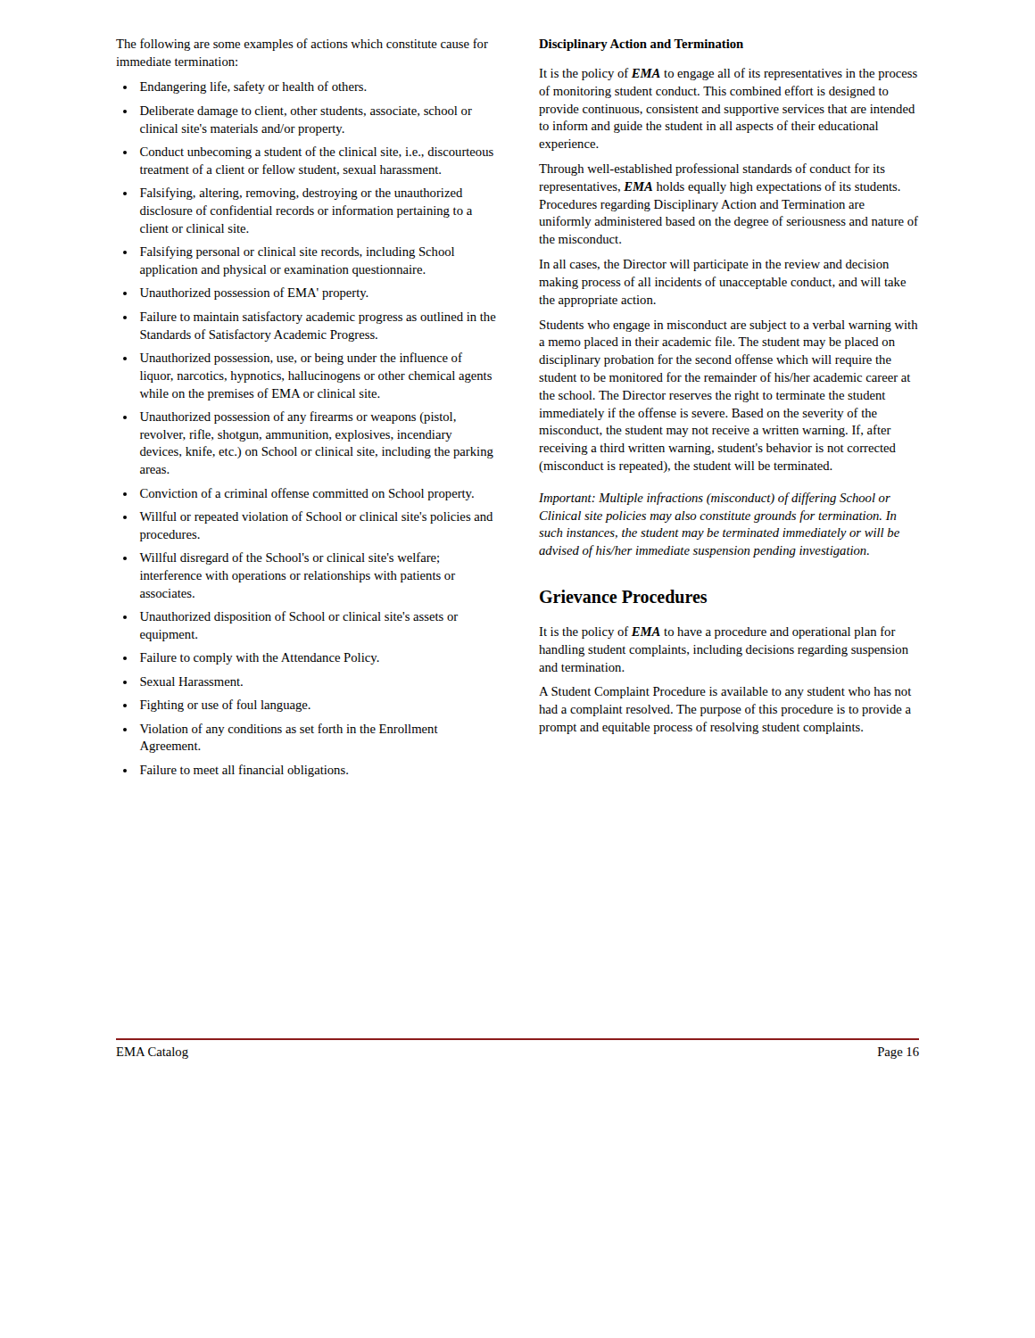The following are some examples of actions which constitute cause for immediate termination:
Endangering life, safety or health of others.
Deliberate damage to client, other students, associate, school or clinical site's materials and/or property.
Conduct unbecoming a student of the clinical site, i.e., discourteous treatment of a client or fellow student, sexual harassment.
Falsifying, altering, removing, destroying or the unauthorized disclosure of confidential records or information pertaining to a client or clinical site.
Falsifying personal or clinical site records, including School application and physical or examination questionnaire.
Unauthorized possession of EMA' property.
Failure to maintain satisfactory academic progress as outlined in the Standards of Satisfactory Academic Progress.
Unauthorized possession, use, or being under the influence of liquor, narcotics, hypnotics, hallucinogens or other chemical agents while on the premises of EMA or clinical site.
Unauthorized possession of any firearms or weapons (pistol, revolver, rifle, shotgun, ammunition, explosives, incendiary devices, knife, etc.) on School or clinical site, including the parking areas.
Conviction of a criminal offense committed on School property.
Willful or repeated violation of School or clinical site's policies and procedures.
Willful disregard of the School's or clinical site's welfare; interference with operations or relationships with patients or associates.
Unauthorized disposition of School or clinical site's assets or equipment.
Failure to comply with the Attendance Policy.
Sexual Harassment.
Fighting or use of foul language.
Violation of any conditions as set forth in the Enrollment Agreement.
Failure to meet all financial obligations.
Disciplinary Action and Termination
It is the policy of EMA to engage all of its representatives in the process of monitoring student conduct. This combined effort is designed to provide continuous, consistent and supportive services that are intended to inform and guide the student in all aspects of their educational experience.
Through well-established professional standards of conduct for its representatives, EMA holds equally high expectations of its students. Procedures regarding Disciplinary Action and Termination are uniformly administered based on the degree of seriousness and nature of the misconduct.
In all cases, the Director will participate in the review and decision making process of all incidents of unacceptable conduct, and will take the appropriate action.
Students who engage in misconduct are subject to a verbal warning with a memo placed in their academic file. The student may be placed on disciplinary probation for the second offense which will require the student to be monitored for the remainder of his/her academic career at the school. The Director reserves the right to terminate the student immediately if the offense is severe. Based on the severity of the misconduct, the student may not receive a written warning. If, after receiving a third written warning, student's behavior is not corrected (misconduct is repeated), the student will be terminated.
Important: Multiple infractions (misconduct) of differing School or Clinical site policies may also constitute grounds for termination. In such instances, the student may be terminated immediately or will be advised of his/her immediate suspension pending investigation.
Grievance Procedures
It is the policy of EMA to have a procedure and operational plan for handling student complaints, including decisions regarding suspension and termination.
A Student Complaint Procedure is available to any student who has not had a complaint resolved. The purpose of this procedure is to provide a prompt and equitable process of resolving student complaints.
EMA Catalog Page 16